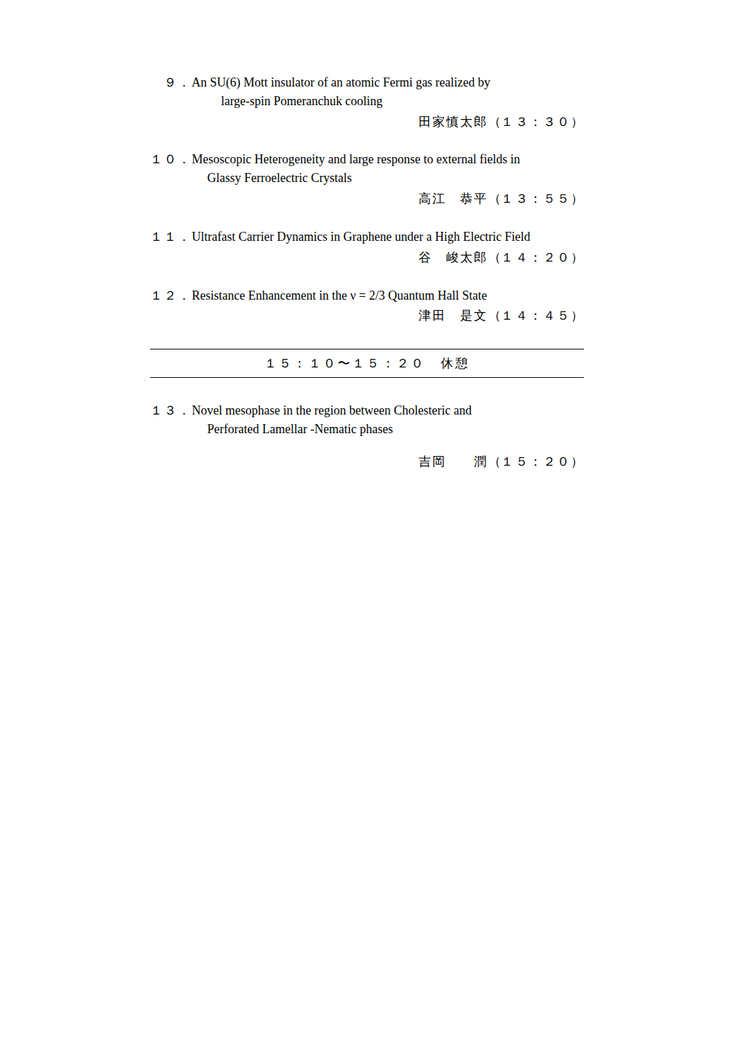９．An SU(6) Mott insulator of an atomic Fermi gas realized by large-spin Pomeranchuk cooling 田家慎太郎（１３：３０）
１０．Mesoscopic Heterogeneity and large response to external fields in Glassy Ferroelectric Crystals 高江　恭平（１３：５５）
１１．Ultrafast Carrier Dynamics in Graphene under a High Electric Field 谷　峻太郎（１４：２０）
１２．Resistance Enhancement in the ν = 2/3 Quantum Hall State 津田　是文（１４：４５）
１５：１０〜１５：２０　休憩
１３．Novel mesophase in the region between Cholesteric and Perforated Lamellar -Nematic phases 吉岡　　潤（１５：２０）